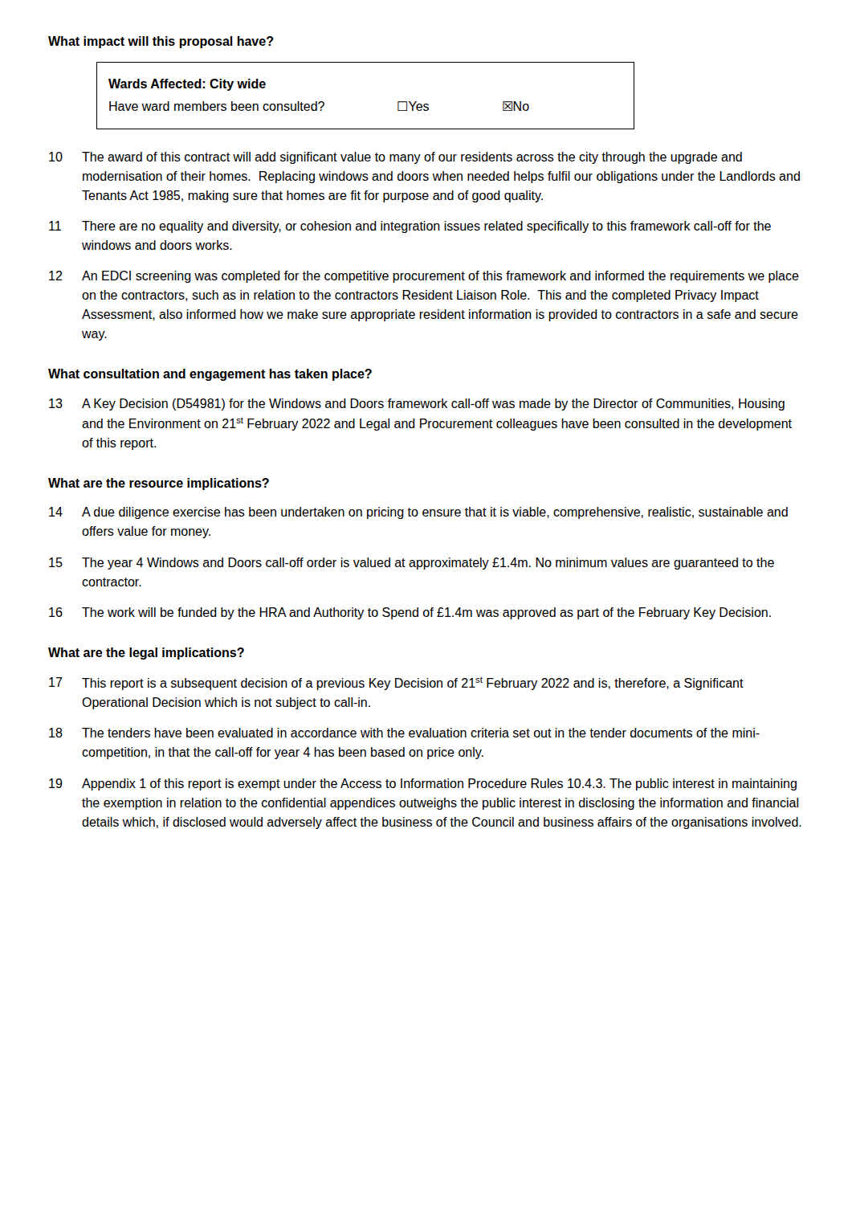What impact will this proposal have?
Wards Affected: City wide
Have ward members been consulted? ☐Yes ☒No
10 The award of this contract will add significant value to many of our residents across the city through the upgrade and modernisation of their homes. Replacing windows and doors when needed helps fulfil our obligations under the Landlords and Tenants Act 1985, making sure that homes are fit for purpose and of good quality.
11 There are no equality and diversity, or cohesion and integration issues related specifically to this framework call-off for the windows and doors works.
12 An EDCI screening was completed for the competitive procurement of this framework and informed the requirements we place on the contractors, such as in relation to the contractors Resident Liaison Role. This and the completed Privacy Impact Assessment, also informed how we make sure appropriate resident information is provided to contractors in a safe and secure way.
What consultation and engagement has taken place?
13 A Key Decision (D54981) for the Windows and Doors framework call-off was made by the Director of Communities, Housing and the Environment on 21st February 2022 and Legal and Procurement colleagues have been consulted in the development of this report.
What are the resource implications?
14 A due diligence exercise has been undertaken on pricing to ensure that it is viable, comprehensive, realistic, sustainable and offers value for money.
15 The year 4 Windows and Doors call-off order is valued at approximately £1.4m. No minimum values are guaranteed to the contractor.
16 The work will be funded by the HRA and Authority to Spend of £1.4m was approved as part of the February Key Decision.
What are the legal implications?
17 This report is a subsequent decision of a previous Key Decision of 21st February 2022 and is, therefore, a Significant Operational Decision which is not subject to call-in.
18 The tenders have been evaluated in accordance with the evaluation criteria set out in the tender documents of the mini-competition, in that the call-off for year 4 has been based on price only.
19 Appendix 1 of this report is exempt under the Access to Information Procedure Rules 10.4.3. The public interest in maintaining the exemption in relation to the confidential appendices outweighs the public interest in disclosing the information and financial details which, if disclosed would adversely affect the business of the Council and business affairs of the organisations involved.